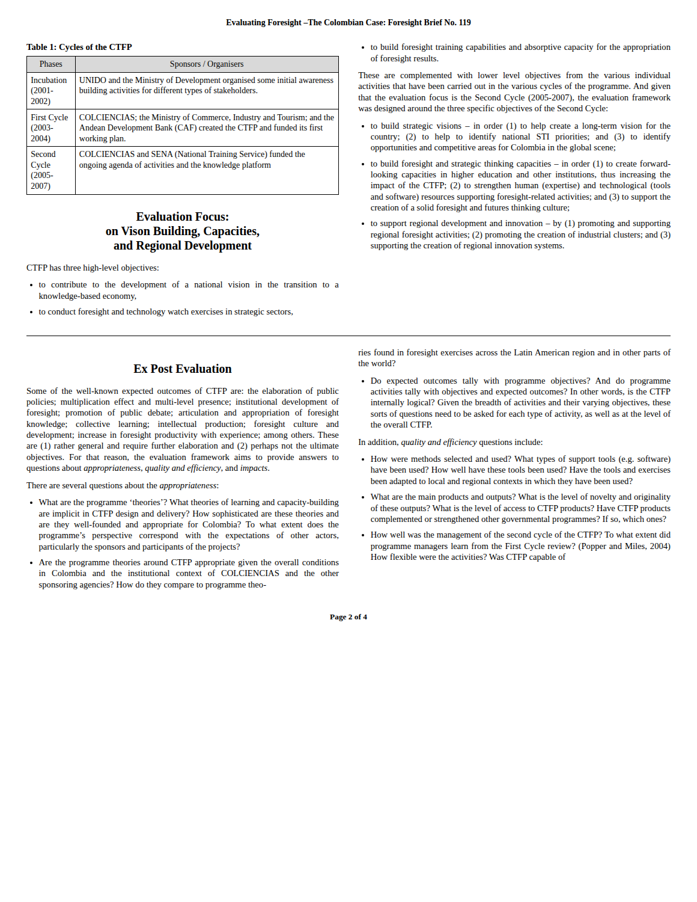Evaluating Foresight –The Colombian Case: Foresight Brief No. 119
Table 1: Cycles of the CTFP
| Phases | Sponsors / Organisers |
| --- | --- |
| Incubation (2001-2002) | UNIDO and the Ministry of Development organised some initial awareness building activities for different types of stakeholders. |
| First Cycle (2003-2004) | COLCIENCIAS; the Ministry of Commerce, Industry and Tourism; and the Andean Development Bank (CAF) created the CTFP and funded its first working plan. |
| Second Cycle (2005-2007) | COLCIENCIAS and SENA (National Training Service) funded the ongoing agenda of activities and the knowledge platform |
Evaluation Focus:
on Vison Building, Capacities,
and Regional Development
CTFP has three high-level objectives:
to contribute to the development of a national vision in the transition to a knowledge-based economy,
to conduct foresight and technology watch exercises in strategic sectors,
to build foresight training capabilities and absorptive capacity for the appropriation of foresight results.
These are complemented with lower level objectives from the various individual activities that have been carried out in the various cycles of the programme. And given that the evaluation focus is the Second Cycle (2005-2007), the evaluation framework was designed around the three specific objectives of the Second Cycle:
to build strategic visions – in order (1) to help create a long-term vision for the country; (2) to help to identify national STI priorities; and (3) to identify opportunities and competitive areas for Colombia in the global scene;
to build foresight and strategic thinking capacities – in order (1) to create forward-looking capacities in higher education and other institutions, thus increasing the impact of the CTFP; (2) to strengthen human (expertise) and technological (tools and software) resources supporting foresight-related activities; and (3) to support the creation of a solid foresight and futures thinking culture;
to support regional development and innovation – by (1) promoting and supporting regional foresight activities; (2) promoting the creation of industrial clusters; and (3) supporting the creation of regional innovation systems.
Ex Post Evaluation
Some of the well-known expected outcomes of CTFP are: the elaboration of public policies; multiplication effect and multi-level presence; institutional development of foresight; promotion of public debate; articulation and appropriation of foresight knowledge; collective learning; intellectual production; foresight culture and development; increase in foresight productivity with experience; among others. These are (1) rather general and require further elaboration and (2) perhaps not the ultimate objectives. For that reason, the evaluation framework aims to provide answers to questions about appropriateness, quality and efficiency, and impacts.
There are several questions about the appropriateness:
What are the programme ‘theories’? What theories of learning and capacity-building are implicit in CTFP design and delivery? How sophisticated are these theories and are they well-founded and appropriate for Colombia? To what extent does the programme’s perspective correspond with the expectations of other actors, particularly the sponsors and participants of the projects?
Are the programme theories around CTFP appropriate given the overall conditions in Colombia and the institutional context of COLCIENCIAS and the other sponsoring agencies? How do they compare to programme theo-
ries found in foresight exercises across the Latin American region and in other parts of the world?
Do expected outcomes tally with programme objectives? And do programme activities tally with objectives and expected outcomes? In other words, is the CTFP internally logical? Given the breadth of activities and their varying objectives, these sorts of questions need to be asked for each type of activity, as well as at the level of the overall CTFP.
In addition, quality and efficiency questions include:
How were methods selected and used? What types of support tools (e.g. software) have been used? How well have these tools been used? Have the tools and exercises been adapted to local and regional contexts in which they have been used?
What are the main products and outputs? What is the level of novelty and originality of these outputs? What is the level of access to CTFP products? Have CTFP products complemented or strengthened other governmental programmes? If so, which ones?
How well was the management of the second cycle of the CTFP? To what extent did programme managers learn from the First Cycle review? (Popper and Miles, 2004) How flexible were the activities? Was CTFP capable of
Page 2 of 4